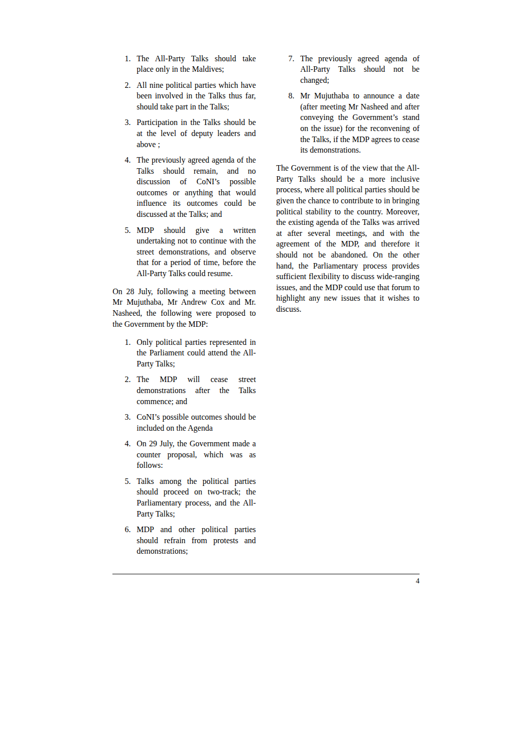The All-Party Talks should take place only in the Maldives;
All nine political parties which have been involved in the Talks thus far, should take part in the Talks;
Participation in the Talks should be at the level of deputy leaders and above ;
The previously agreed agenda of the Talks should remain, and no discussion of CoNI’s possible outcomes or anything that would influence its outcomes could be discussed at the Talks; and
MDP should give a written undertaking not to continue with the street demonstrations, and observe that for a period of time, before the All-Party Talks could resume.
On 28 July, following a meeting between Mr Mujuthaba, Mr Andrew Cox and Mr. Nasheed, the following were proposed to the Government by the MDP:
Only political parties represented in the Parliament could attend the All-Party Talks;
The MDP will cease street demonstrations after the Talks commence; and
CoNI’s possible outcomes should be included on the Agenda
On 29 July, the Government made a counter proposal, which was as follows:
Talks among the political parties should proceed on two-track; the Parliamentary process, and the All-Party Talks;
MDP and other political parties should refrain from protests and demonstrations;
The previously agreed agenda of All-Party Talks should not be changed;
Mr Mujuthaba to announce a date (after meeting Mr Nasheed and after conveying the Government’s stand on the issue) for the reconvening of the Talks, if the MDP agrees to cease its demonstrations.
The Government is of the view that the All-Party Talks should be a more inclusive process, where all political parties should be given the chance to contribute to in bringing political stability to the country. Moreover, the existing agenda of the Talks was arrived at after several meetings, and with the agreement of the MDP, and therefore it should not be abandoned. On the other hand, the Parliamentary process provides sufficient flexibility to discuss wide-ranging issues, and the MDP could use that forum to highlight any new issues that it wishes to discuss.
4